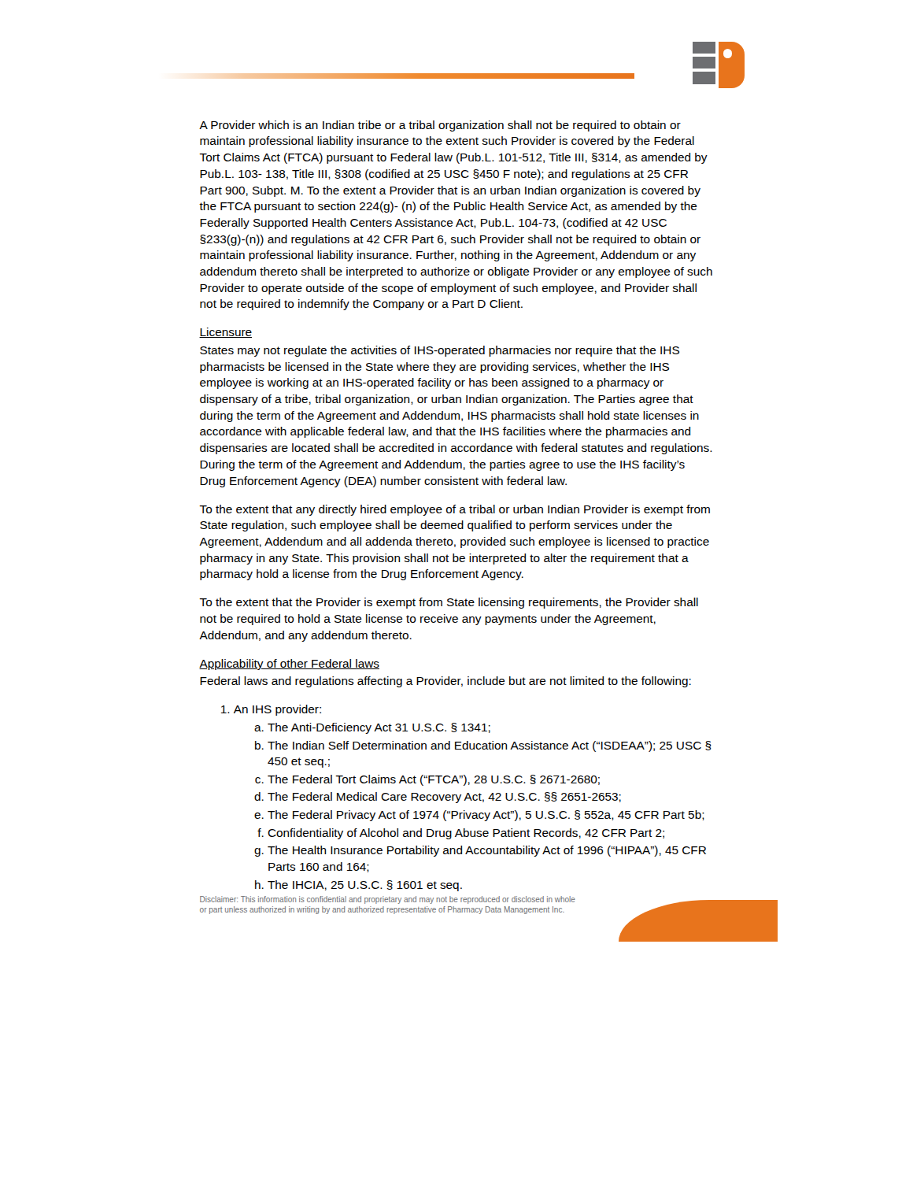A Provider which is an Indian tribe or a tribal organization shall not be required to obtain or maintain professional liability insurance to the extent such Provider is covered by the Federal Tort Claims Act (FTCA) pursuant to Federal law (Pub.L. 101-512, Title III, §314, as amended by Pub.L. 103- 138, Title III, §308 (codified at 25 USC §450 F note); and regulations at 25 CFR Part 900, Subpt. M. To the extent a Provider that is an urban Indian organization is covered by the FTCA pursuant to section 224(g)- (n) of the Public Health Service Act, as amended by the Federally Supported Health Centers Assistance Act, Pub.L. 104-73, (codified at 42 USC §233(g)-(n)) and regulations at 42 CFR Part 6, such Provider shall not be required to obtain or maintain professional liability insurance. Further, nothing in the Agreement, Addendum or any addendum thereto shall be interpreted to authorize or obligate Provider or any employee of such Provider to operate outside of the scope of employment of such employee, and Provider shall not be required to indemnify the Company or a Part D Client.
Licensure
States may not regulate the activities of IHS-operated pharmacies nor require that the IHS pharmacists be licensed in the State where they are providing services, whether the IHS employee is working at an IHS-operated facility or has been assigned to a pharmacy or dispensary of a tribe, tribal organization, or urban Indian organization. The Parties agree that during the term of the Agreement and Addendum, IHS pharmacists shall hold state licenses in accordance with applicable federal law, and that the IHS facilities where the pharmacies and dispensaries are located shall be accredited in accordance with federal statutes and regulations. During the term of the Agreement and Addendum, the parties agree to use the IHS facility’s Drug Enforcement Agency (DEA) number consistent with federal law.
To the extent that any directly hired employee of a tribal or urban Indian Provider is exempt from State regulation, such employee shall be deemed qualified to perform services under the Agreement, Addendum and all addenda thereto, provided such employee is licensed to practice pharmacy in any State. This provision shall not be interpreted to alter the requirement that a pharmacy hold a license from the Drug Enforcement Agency.
To the extent that the Provider is exempt from State licensing requirements, the Provider shall not be required to hold a State license to receive any payments under the Agreement, Addendum, and any addendum thereto.
Applicability of other Federal laws
Federal laws and regulations affecting a Provider, include but are not limited to the following:
An IHS provider:
The Anti-Deficiency Act 31 U.S.C. § 1341;
The Indian Self Determination and Education Assistance Act (“ISDEAA”); 25 USC § 450 et seq.;
The Federal Tort Claims Act (“FTCA”), 28 U.S.C. § 2671-2680;
The Federal Medical Care Recovery Act, 42 U.S.C. §§ 2651-2653;
The Federal Privacy Act of 1974 (“Privacy Act”), 5 U.S.C. § 552a, 45 CFR Part 5b;
Confidentiality of Alcohol and Drug Abuse Patient Records, 42 CFR Part 2;
The Health Insurance Portability and Accountability Act of 1996 (“HIPAA”), 45 CFR Parts 160 and 164;
The IHCIA, 25 U.S.C. § 1601 et seq.
Disclaimer: This information is confidential and proprietary and may not be reproduced or disclosed in whole
or part unless authorized in writing by and authorized representative of Pharmacy Data Management Inc.